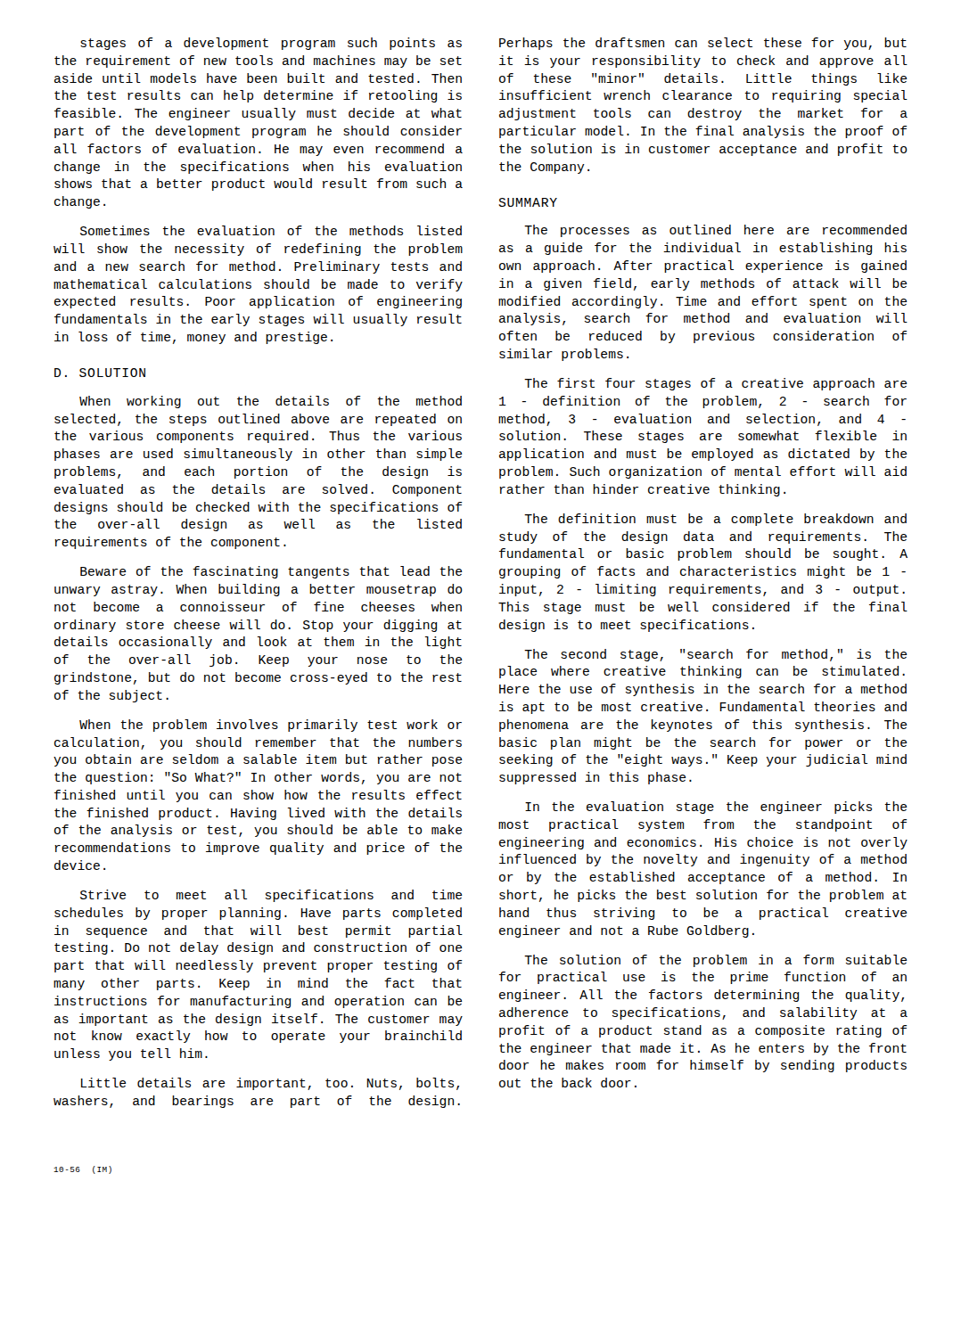stages of a development program such points as the requirement of new tools and machines may be set aside until models have been built and tested. Then the test results can help determine if retooling is feasible. The engineer usually must decide at what part of the development program he should consider all factors of evaluation. He may even recommend a change in the specifications when his evaluation shows that a better product would result from such a change.
Sometimes the evaluation of the methods listed will show the necessity of redefining the problem and a new search for method. Preliminary tests and mathematical calculations should be made to verify expected results. Poor application of engineering fundamentals in the early stages will usually result in loss of time, money and prestige.
D. SOLUTION
When working out the details of the method selected, the steps outlined above are repeated on the various components required. Thus the various phases are used simultaneously in other than simple problems, and each portion of the design is evaluated as the details are solved. Component designs should be checked with the specifications of the over-all design as well as the listed requirements of the component.
Beware of the fascinating tangents that lead the unwary astray. When building a better mousetrap do not become a connoisseur of fine cheeses when ordinary store cheese will do. Stop your digging at details occasionally and look at them in the light of the over-all job. Keep your nose to the grindstone, but do not become cross-eyed to the rest of the subject.
When the problem involves primarily test work or calculation, you should remember that the numbers you obtain are seldom a salable item but rather pose the question: "So What?" In other words, you are not finished until you can show how the results effect the finished product. Having lived with the details of the analysis or test, you should be able to make recommendations to improve quality and price of the device.
Strive to meet all specifications and time schedules by proper planning. Have parts completed in sequence and that will best permit partial testing. Do not delay design and construction of one part that will needlessly prevent proper testing of many other parts. Keep in mind the fact that instructions for manufacturing and operation can be as important as the design itself. The customer may not know exactly how to operate your brainchild unless you tell him.
Little details are important, too. Nuts, bolts, washers, and bearings are part of the design. Perhaps the draftsmen can select these for you, but it is your responsibility to check and approve all of these "minor" details. Little things like insufficient wrench clearance to requiring special adjustment tools can destroy the market for a particular model. In the final analysis the proof of the solution is in customer acceptance and profit to the Company.
SUMMARY
The processes as outlined here are recommended as a guide for the individual in establishing his own approach. After practical experience is gained in a given field, early methods of attack will be modified accordingly. Time and effort spent on the analysis, search for method and evaluation will often be reduced by previous consideration of similar problems.
The first four stages of a creative approach are 1 - definition of the problem, 2 - search for method, 3 - evaluation and selection, and 4 - solution. These stages are somewhat flexible in application and must be employed as dictated by the problem. Such organization of mental effort will aid rather than hinder creative thinking.
The definition must be a complete breakdown and study of the design data and requirements. The fundamental or basic problem should be sought. A grouping of facts and characteristics might be 1 - input, 2 - limiting requirements, and 3 - output. This stage must be well considered if the final design is to meet specifications.
The second stage, "search for method," is the place where creative thinking can be stimulated. Here the use of synthesis in the search for a method is apt to be most creative. Fundamental theories and phenomena are the keynotes of this synthesis. The basic plan might be the search for power or the seeking of the "eight ways." Keep your judicial mind suppressed in this phase.
In the evaluation stage the engineer picks the most practical system from the standpoint of engineering and economics. His choice is not overly influenced by the novelty and ingenuity of a method or by the established acceptance of a method. In short, he picks the best solution for the problem at hand thus striving to be a practical creative engineer and not a Rube Goldberg.
The solution of the problem in a form suitable for practical use is the prime function of an engineer. All the factors determining the quality, adherence to specifications, and salability at a profit of a product stand as a composite rating of the engineer that made it. As he enters by the front door he makes room for himself by sending products out the back door.
10-56 (IM)